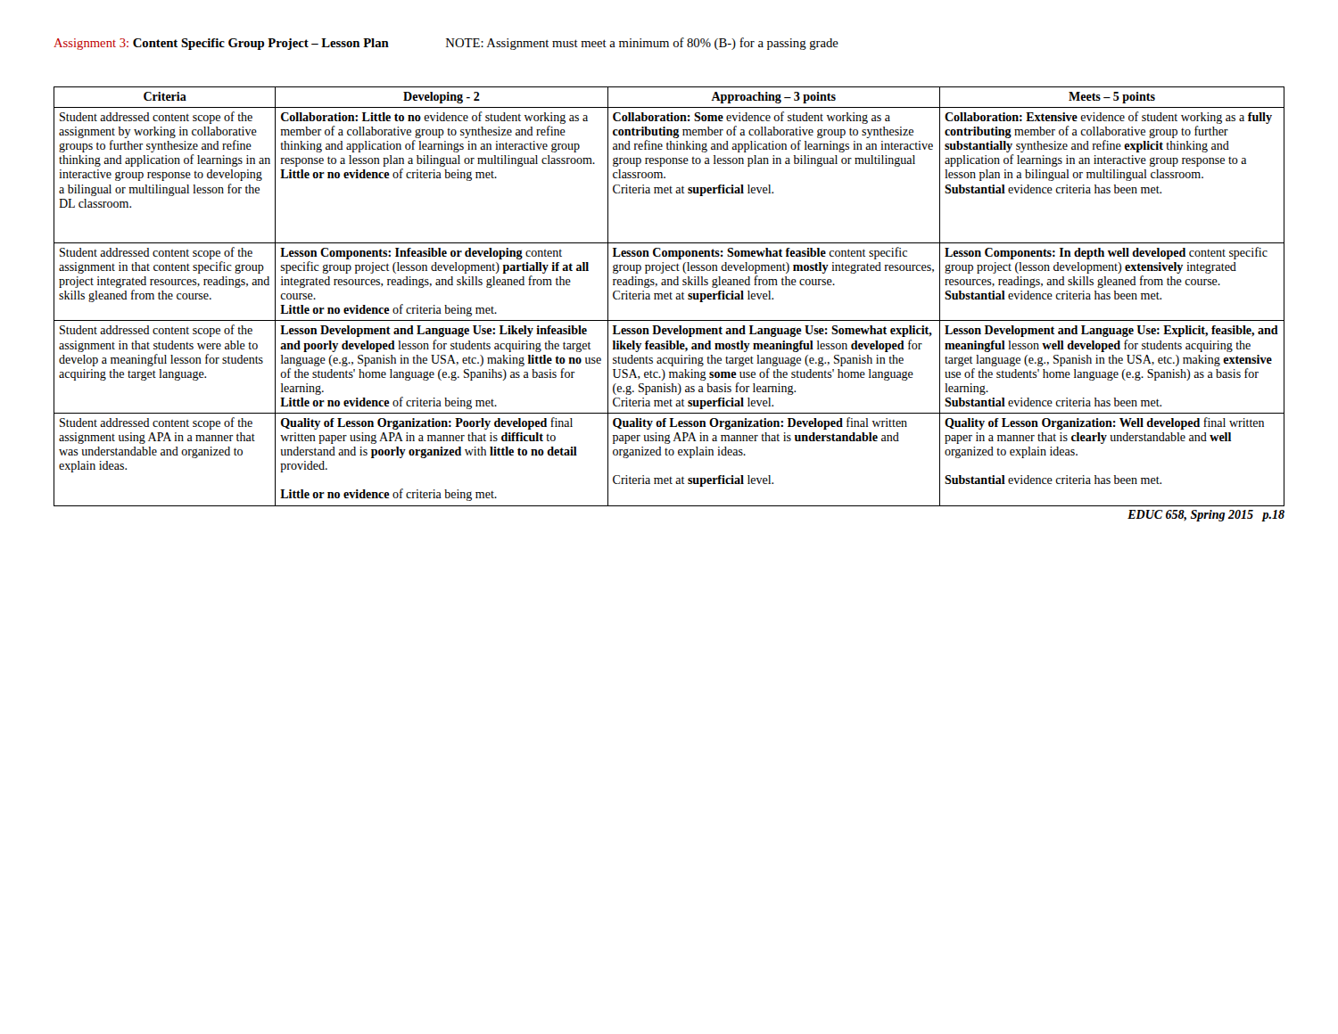Assignment 3: Content Specific Group Project – Lesson Plan NOTE: Assignment must meet a minimum of 80% (B-) for a passing grade
| Criteria | Developing - 2 | Approaching – 3 points | Meets – 5 points |
| --- | --- | --- | --- |
| Student addressed content scope of the assignment by working in collaborative groups to further synthesize and refine thinking and application of learnings in an interactive group response to developing a bilingual or multilingual lesson for the DL classroom. | Collaboration: Little to no evidence of student working as a member of a collaborative group to synthesize and refine thinking and application of learnings in an interactive group response to a lesson plan a bilingual or multilingual classroom. Little or no evidence of criteria being met. | Collaboration: Some evidence of student working as a contributing member of a collaborative group to synthesize and refine thinking and application of learnings in an interactive group response to a lesson plan in a bilingual or multilingual classroom. Criteria met at superficial level. | Collaboration: Extensive evidence of student working as a fully contributing member of a collaborative group to further substantially synthesize and refine explicit thinking and application of learnings in an interactive group response to a lesson plan in a bilingual or multilingual classroom. Substantial evidence criteria has been met. |
| Student addressed content scope of the assignment in that content specific group project integrated resources, readings, and skills gleaned from the course. | Lesson Components: Infeasible or developing content specific group project (lesson development) partially if at all integrated resources, readings, and skills gleaned from the course. Little or no evidence of criteria being met. | Lesson Components: Somewhat feasible content specific group project (lesson development) mostly integrated resources, readings, and skills gleaned from the course. Criteria met at superficial level. | Lesson Components: In depth well developed content specific group project (lesson development) extensively integrated resources, readings, and skills gleaned from the course. Substantial evidence criteria has been met. |
| Student addressed content scope of the assignment in that students were able to develop a meaningful lesson for students acquiring the target language. | Lesson Development and Language Use: Likely infeasible and poorly developed lesson for students acquiring the target language (e.g., Spanish in the USA, etc.) making little to no use of the students' home language (e.g. Spanihs) as a basis for learning. Little or no evidence of criteria being met. | Lesson Development and Language Use: Somewhat explicit, likely feasible, and mostly meaningful lesson developed for students acquiring the target language (e.g., Spanish in the USA, etc.) making some use of the students' home language (e.g. Spanish) as a basis for learning. Criteria met at superficial level. | Lesson Development and Language Use: Explicit, feasible, and meaningful lesson well developed for students acquiring the target language (e.g., Spanish in the USA, etc.) making extensive use of the students' home language (e.g. Spanish) as a basis for learning. Substantial evidence criteria has been met. |
| Student addressed content scope of the assignment using APA in a manner that was understandable and organized to explain ideas. | Quality of Lesson Organization: Poorly developed final written paper using APA in a manner that is difficult to understand and is poorly organized with little to no detail provided. Little or no evidence of criteria being met. | Quality of Lesson Organization: Developed final written paper using APA in a manner that is understandable and organized to explain ideas. Criteria met at superficial level. | Quality of Lesson Organization: Well developed final written paper in a manner that is clearly understandable and well organized to explain ideas. Substantial evidence criteria has been met. |
EDUC 658, Spring 2015 p.18